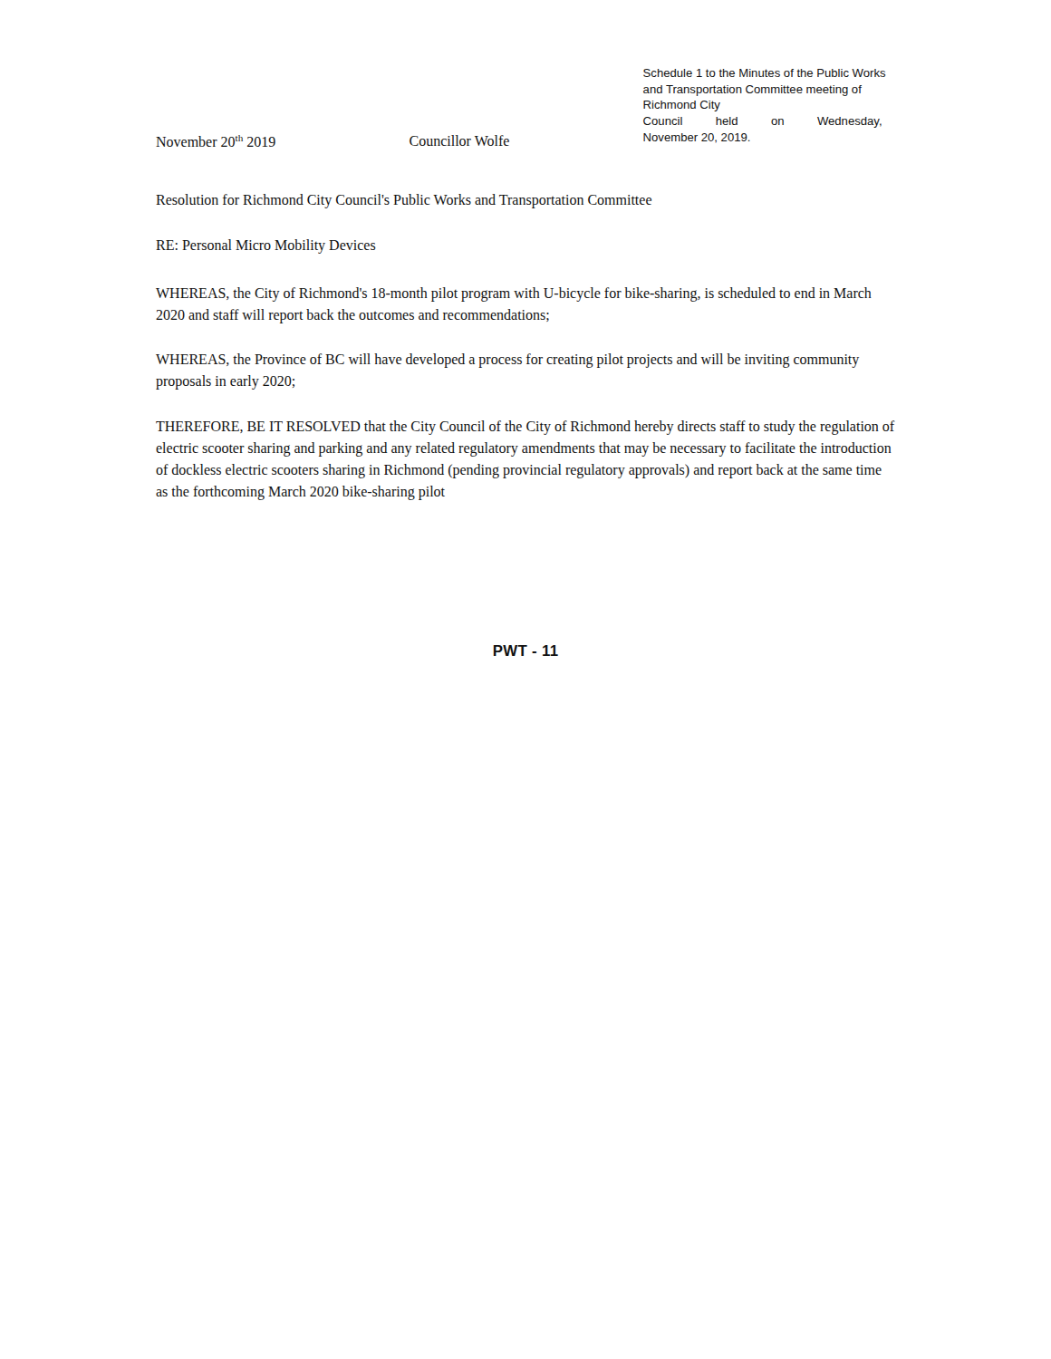November 20th 2019
Councillor Wolfe
Schedule 1 to the Minutes of the Public Works and Transportation Committee meeting of Richmond City Council held on Wednesday, November 20, 2019.
Resolution for Richmond City Council's Public Works and Transportation Committee
RE: Personal Micro Mobility Devices
WHEREAS, the City of Richmond's 18-month pilot program with U-bicycle for bike-sharing, is scheduled to end in March 2020 and staff will report back the outcomes and recommendations;
WHEREAS, the Province of BC will have developed a process for creating pilot projects and will be inviting community proposals in early 2020;
THEREFORE, BE IT RESOLVED that the City Council of the City of Richmond hereby directs staff to study the regulation of electric scooter sharing and parking and any related regulatory amendments that may be necessary to facilitate the introduction of dockless electric scooters sharing in Richmond (pending provincial regulatory approvals) and report back at the same time as the forthcoming March 2020 bike-sharing pilot
PWT - 11